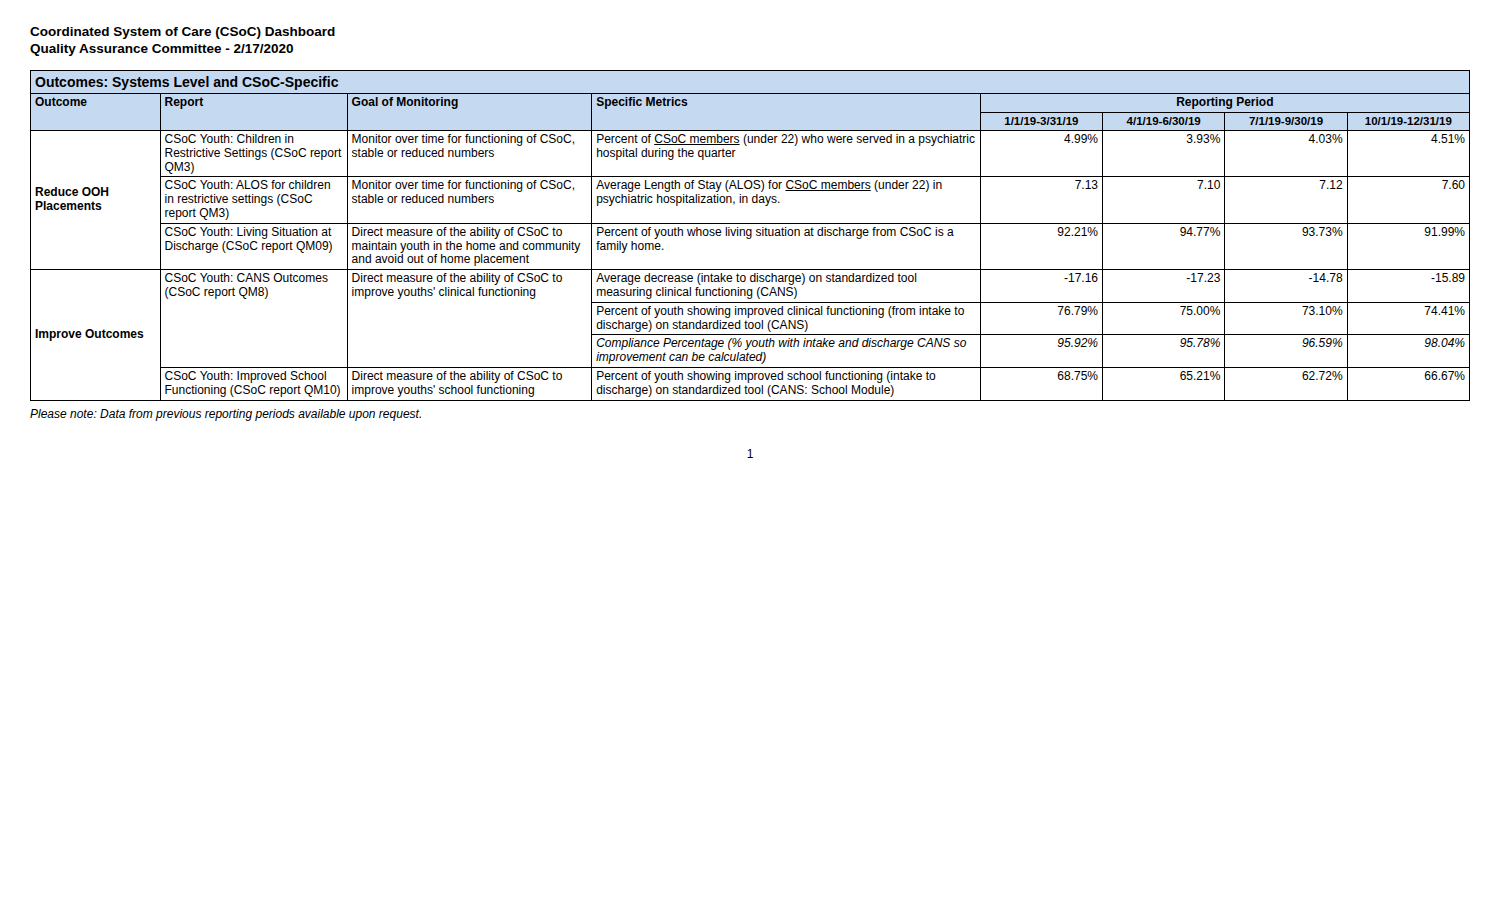Coordinated System of Care (CSoC) Dashboard
Quality Assurance Committee - 2/17/2020
Outcomes: Systems Level and CSoC-Specific
| Outcome | Report | Goal of Monitoring | Specific Metrics | Reporting Period |
| --- | --- | --- | --- | --- |
| 1/1/19-3/31/19 | 4/1/19-6/30/19 | 7/1/19-9/30/19 | 10/1/19-12/31/19 |
| Reduce OOH Placements | CSoC Youth: Children in Restrictive Settings (CSoC report QM3) | Monitor over time for functioning of CSoC, stable or reduced numbers | Percent of CSoC members (under 22) who were served in a psychiatric hospital during the quarter | 4.99% | 3.93% | 4.03% | 4.51% |
| CSoC Youth: ALOS for children in restrictive settings (CSoC report QM3) | Monitor over time for functioning of CSoC, stable or reduced numbers | Average Length of Stay (ALOS) for CSoC members (under 22) in psychiatric hospitalization, in days. | 7.13 | 7.10 | 7.12 | 7.60 |
| CSoC Youth: Living Situation at Discharge (CSoC report QM09) | Direct measure of the ability of CSoC to maintain youth in the home and community and avoid out of home placement | Percent of youth whose living situation at discharge from CSoC is a family home. | 92.21% | 94.77% | 93.73% | 91.99% |
| Improve Outcomes | CSoC Youth: CANS Outcomes (CSoC report QM8) | Direct measure of the ability of CSoC to improve youths' clinical functioning | Average decrease (intake to discharge) on standardized tool measuring clinical functioning (CANS) | -17.16 | -17.23 | -14.78 | -15.89 |
| Percent of youth showing improved clinical functioning (from intake to discharge) on standardized tool (CANS) | 76.79% | 75.00% | 73.10% | 74.41% |
| Compliance Percentage (% youth with intake and discharge CANS so improvement can be calculated) | 95.92% | 95.78% | 96.59% | 98.04% |
| CSoC Youth: Improved School Functioning (CSoC report QM10) | Direct measure of the ability of CSoC to improve youths' school functioning | Percent of youth showing improved school functioning (intake to discharge) on standardized tool (CANS: School Module) | 68.75% | 65.21% | 62.72% | 66.67% |
Please note: Data from previous reporting periods available upon request.
1